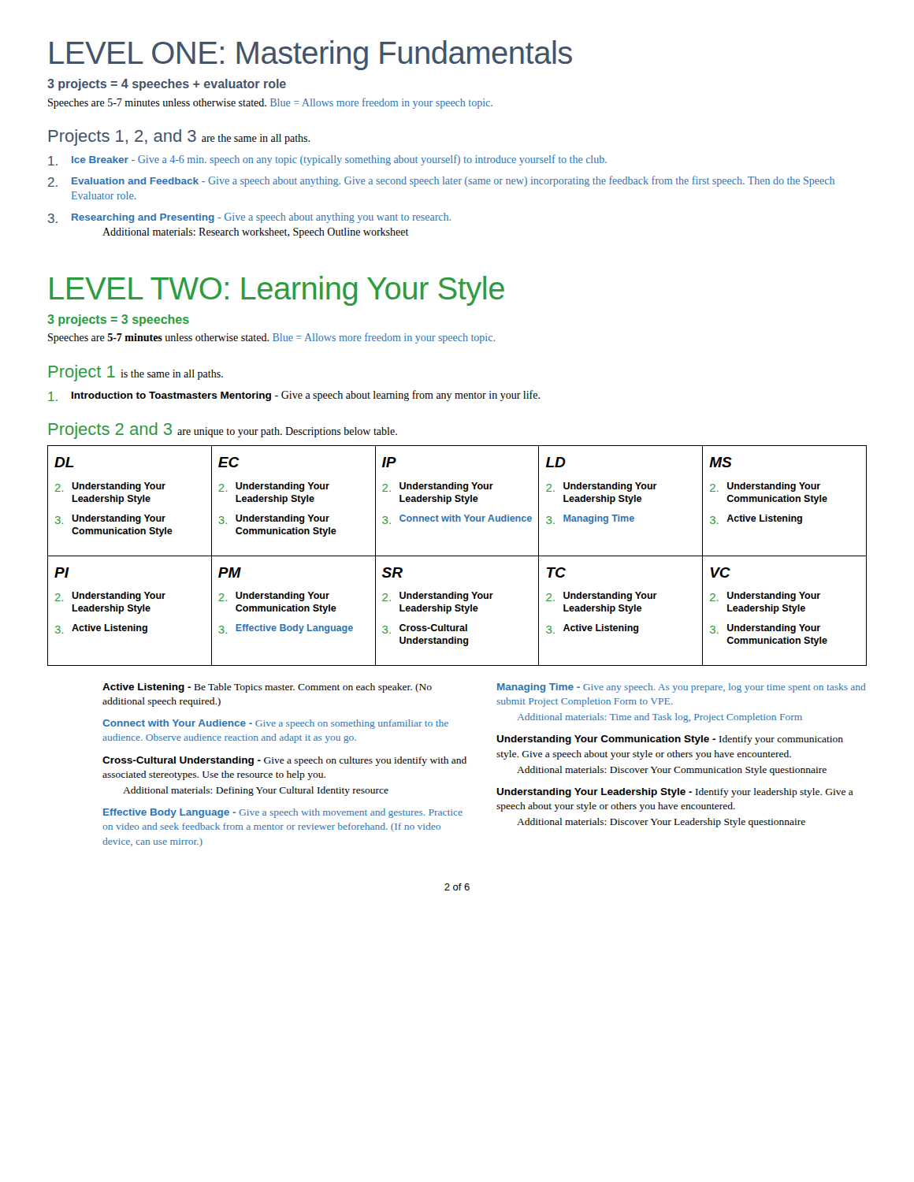LEVEL ONE: Mastering Fundamentals
3 projects = 4 speeches + evaluator role
Speeches are 5-7 minutes unless otherwise stated. Blue = Allows more freedom in your speech topic.
Projects 1, 2, and 3 are the same in all paths.
Ice Breaker - Give a 4-6 min. speech on any topic (typically something about yourself) to introduce yourself to the club.
Evaluation and Feedback - Give a speech about anything. Give a second speech later (same or new) incorporating the feedback from the first speech. Then do the Speech Evaluator role.
Researching and Presenting - Give a speech about anything you want to research. Additional materials: Research worksheet, Speech Outline worksheet
LEVEL TWO: Learning Your Style
3 projects = 3 speeches
Speeches are 5-7 minutes unless otherwise stated. Blue = Allows more freedom in your speech topic.
Project 1 is the same in all paths.
Introduction to Toastmasters Mentoring - Give a speech about learning from any mentor in your life.
Projects 2 and 3 are unique to your path. Descriptions below table.
| DL Understanding Your Leadership Style Understanding Your Communication Style | EC Understanding Your Leadership Style Understanding Your Communication Style | IP Understanding Your Leadership Style Connect with Your Audience | LD Understanding Your Leadership Style Managing Time | MS Understanding Your Communication Style Active Listening |
| PI Understanding Your Leadership Style Active Listening | PM Understanding Your Communication Style Effective Body Language | SR Understanding Your Leadership Style Cross-Cultural Understanding | TC Understanding Your Leadership Style Active Listening | VC Understanding Your Leadership Style Understanding Your Communication Style |
Active Listening - Be Table Topics master. Comment on each speaker. (No additional speech required.)
Connect with Your Audience - Give a speech on something unfamiliar to the audience. Observe audience reaction and adapt it as you go.
Cross-Cultural Understanding - Give a speech on cultures you identify with and associated stereotypes. Use the resource to help you. Additional materials: Defining Your Cultural Identity resource
Effective Body Language - Give a speech with movement and gestures. Practice on video and seek feedback from a mentor or reviewer beforehand. (If no video device, can use mirror.)
Managing Time - Give any speech. As you prepare, log your time spent on tasks and submit Project Completion Form to VPE. Additional materials: Time and Task log, Project Completion Form
Understanding Your Communication Style - Identify your communication style. Give a speech about your style or others you have encountered. Additional materials: Discover Your Communication Style questionnaire
Understanding Your Leadership Style - Identify your leadership style. Give a speech about your style or others you have encountered. Additional materials: Discover Your Leadership Style questionnaire
2 of 6